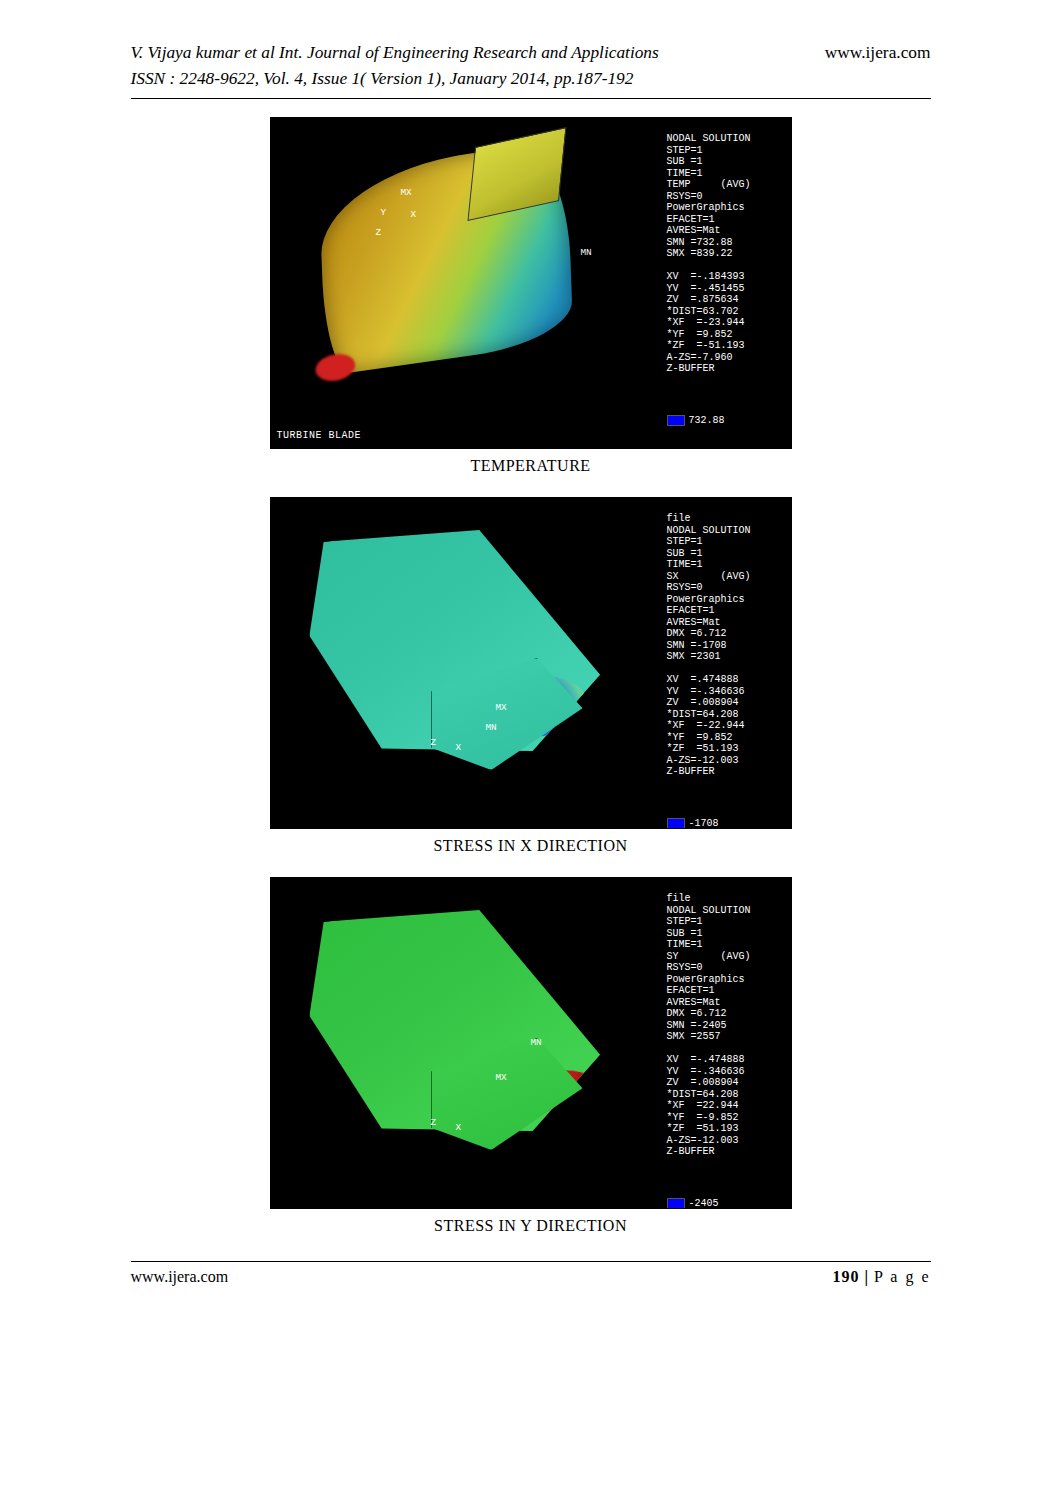V. Vijaya kumar et al Int. Journal of Engineering Research and Applications www.ijera.com
ISSN : 2248-9622, Vol. 4, Issue 1( Version 1), January 2014, pp.187-192
MX Y X Z MN
NODAL SOLUTION STEP=1 SUB =1 TIME=1 TEMP (AVG) RSYS=0 PowerGraphics EFACET=1 AVRES=Mat SMN =732.88 SMX =839.22 XV =-.184393 YV =-.451455 ZV =.875634 *DIST=63.702 *XF =-23.944 *YF =9.852 *ZF =-51.193 A-ZS=-7.960 Z-BUFFER
732.88
744.696
756.511
768.327
815.589
827.404
839.22
TURBINE BLADE
TEMPERATURE
MX MN Z X
file NODAL SOLUTION STEP=1 SUB =1 TIME=1 SX (AVG) RSYS=0 PowerGraphics EFACET=1 AVRES=Mat DMX =6.712 SMN =-1708 SMX =2301 XV =.474888 YV =-.346636 ZV =.008904 *DIST=64.208 *XF =-22.944 *YF =9.852 *ZF =51.193 A-ZS=-12.003 Z-BUFFER
-1708
-1262
-816.832
1410
1856
2301
STRESS IN X DIRECTION
MN MX Z X
file NODAL SOLUTION STEP=1 SUB =1 TIME=1 SY (AVG) RSYS=0 PowerGraphics EFACET=1 AVRES=Mat DMX =6.712 SMN =-2405 SMX =2557 XV =-.474888 YV =-.346636 ZV =.008904 *DIST=64.208 *XF =22.944 *YF =-9.852 *ZF =51.193 A-ZS=-12.003 Z-BUFFER
-2405
-1853
-1302
1454
2005
2557
STRESS IN Y DIRECTION
www.ijera.com 190 | P a g e